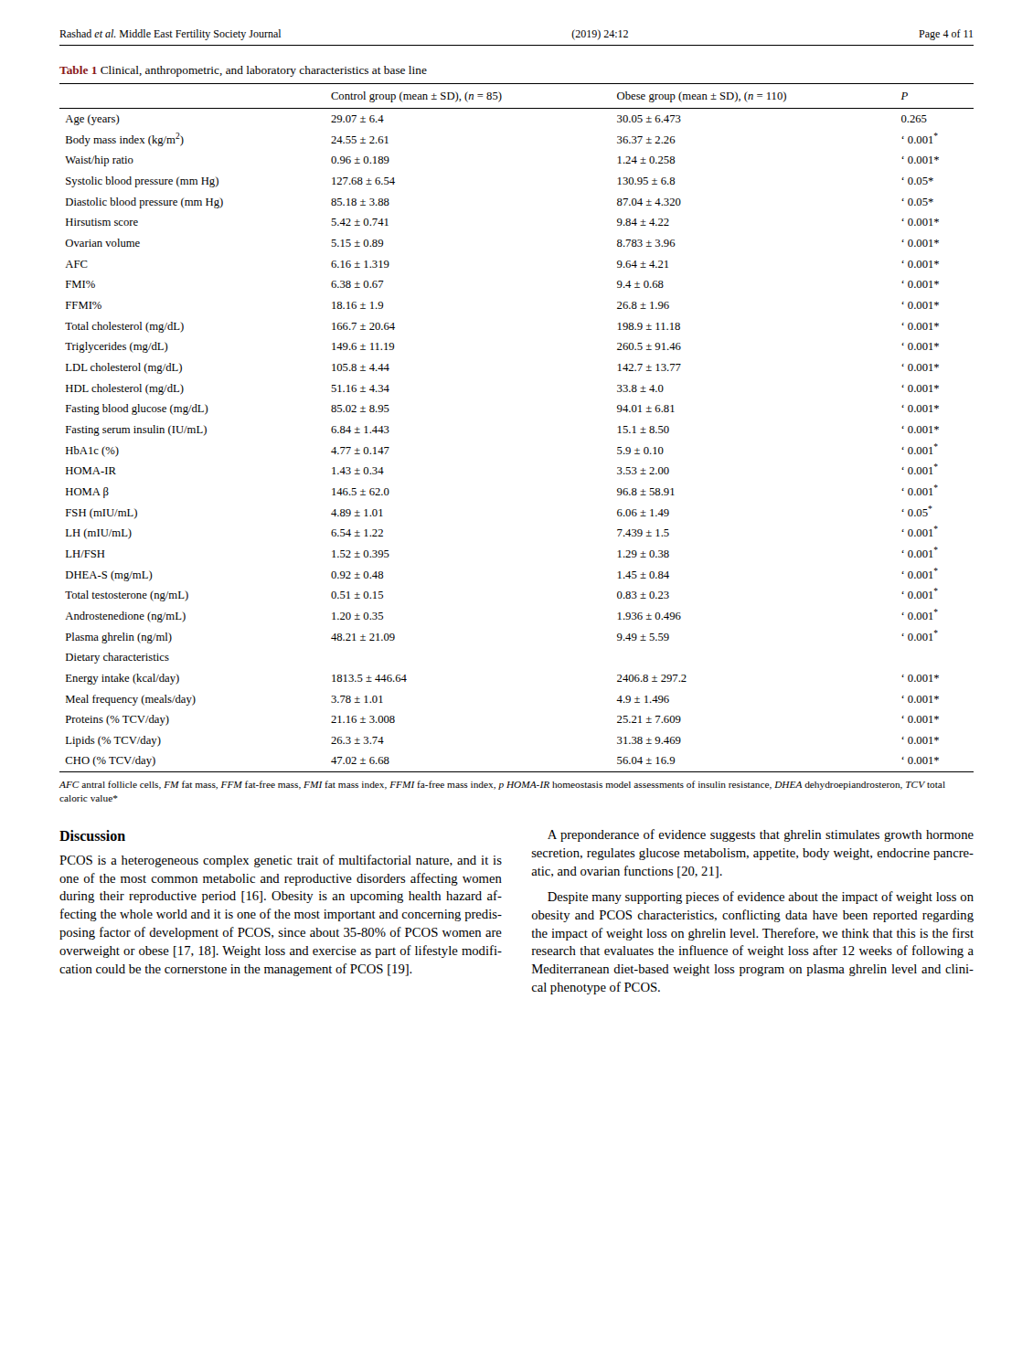Rashad et al. Middle East Fertility Society Journal (2019) 24:12 Page 4 of 11
Table 1 Clinical, anthropometric, and laboratory characteristics at base line
| | Control group (mean ± SD), ( n = 85) | Obese group (mean ± SD), ( n = 110) | P |
| --- | --- | --- | --- |
| Age (years) | 29.07 ± 6.4 | 30.05 ± 6.473 | 0.265 |
| Body mass index (kg/m 2 ) | 24.55 ± 2.61 | 36.37 ± 2.26 | ‘ 0.001 * |
| Waist/hip ratio | 0.96 ± 0.189 | 1.24 ± 0.258 | ‘ 0.001* |
| Systolic blood pressure (mm Hg) | 127.68 ± 6.54 | 130.95 ± 6.8 | ‘ 0.05* |
| Diastolic blood pressure (mm Hg) | 85.18 ± 3.88 | 87.04 ± 4.320 | ‘ 0.05* |
| Hirsutism score | 5.42 ± 0.741 | 9.84 ± 4.22 | ‘ 0.001* |
| Ovarian volume | 5.15 ± 0.89 | 8.783 ± 3.96 | ‘ 0.001* |
| AFC | 6.16 ± 1.319 | 9.64 ± 4.21 | ‘ 0.001* |
| FMI% | 6.38 ± 0.67 | 9.4 ± 0.68 | ‘ 0.001* |
| FFMI% | 18.16 ± 1.9 | 26.8 ± 1.96 | ‘ 0.001* |
| Total cholesterol (mg/dL) | 166.7 ± 20.64 | 198.9 ± 11.18 | ‘ 0.001* |
| Triglycerides (mg/dL) | 149.6 ± 11.19 | 260.5 ± 91.46 | ‘ 0.001* |
| LDL cholesterol (mg/dL) | 105.8 ± 4.44 | 142.7 ± 13.77 | ‘ 0.001* |
| HDL cholesterol (mg/dL) | 51.16 ± 4.34 | 33.8 ± 4.0 | ‘ 0.001* |
| Fasting blood glucose (mg/dL) | 85.02 ± 8.95 | 94.01 ± 6.81 | ‘ 0.001* |
| Fasting serum insulin (IU/mL) | 6.84 ± 1.443 | 15.1 ± 8.50 | ‘ 0.001* |
| HbA1c (%) | 4.77 ± 0.147 | 5.9 ± 0.10 | ‘ 0.001 * |
| HOMA-IR | 1.43 ± 0.34 | 3.53 ± 2.00 | ‘ 0.001 * |
| HOMA β | 146.5 ± 62.0 | 96.8 ± 58.91 | ‘ 0.001 * |
| FSH (mIU/mL) | 4.89 ± 1.01 | 6.06 ± 1.49 | ‘ 0.05 * |
| LH (mIU/mL) | 6.54 ± 1.22 | 7.439 ± 1.5 | ‘ 0.001 * |
| LH/FSH | 1.52 ± 0.395 | 1.29 ± 0.38 | ‘ 0.001 * |
| DHEA-S (mg/mL) | 0.92 ± 0.48 | 1.45 ± 0.84 | ‘ 0.001 * |
| Total testosterone (ng/mL) | 0.51 ± 0.15 | 0.83 ± 0.23 | ‘ 0.001 * |
| Androstenedione (ng/mL) | 1.20 ± 0.35 | 1.936 ± 0.496 | ‘ 0.001 * |
| Plasma ghrelin (ng/ml) | 48.21 ± 21.09 | 9.49 ± 5.59 | ‘ 0.001 * |
| Dietary characteristics | | | |
| Energy intake (kcal/day) | 1813.5 ± 446.64 | 2406.8 ± 297.2 | ‘ 0.001* |
| Meal frequency (meals/day) | 3.78 ± 1.01 | 4.9 ± 1.496 | ‘ 0.001* |
| Proteins (% TCV/day) | 21.16 ± 3.008 | 25.21 ± 7.609 | ‘ 0.001* |
| Lipids (% TCV/day) | 26.3 ± 3.74 | 31.38 ± 9.469 | ‘ 0.001* |
| CHO (% TCV/day) | 47.02 ± 6.68 | 56.04 ± 16.9 | ‘ 0.001* |
AFC antral follicle cells, FM fat mass, FFM fat-free mass, FMI fat mass index, FFMI fa-free mass index, p HOMA-IR homeostasis model assessments of insulin resistance, DHEA dehydroepiandrosteron, TCV total caloric value*
Discussion
PCOS is a heterogeneous complex genetic trait of multifactorial nature, and it is one of the most common metabolic and reproductive disorders affecting women during their reproductive period [16]. Obesity is an upcoming health hazard affecting the whole world and it is one of the most important and concerning predisposing factor of development of PCOS, since about 35-80% of PCOS women are overweight or obese [17, 18]. Weight loss and exercise as part of lifestyle modification could be the cornerstone in the management of PCOS [19].
A preponderance of evidence suggests that ghrelin stimulates growth hormone secretion, regulates glucose metabolism, appetite, body weight, endocrine pancreatic, and ovarian functions [20, 21].
Despite many supporting pieces of evidence about the impact of weight loss on obesity and PCOS characteristics, conflicting data have been reported regarding the impact of weight loss on ghrelin level. Therefore, we think that this is the first research that evaluates the influence of weight loss after 12 weeks of following a Mediterranean diet-based weight loss program on plasma ghrelin level and clinical phenotype of PCOS.